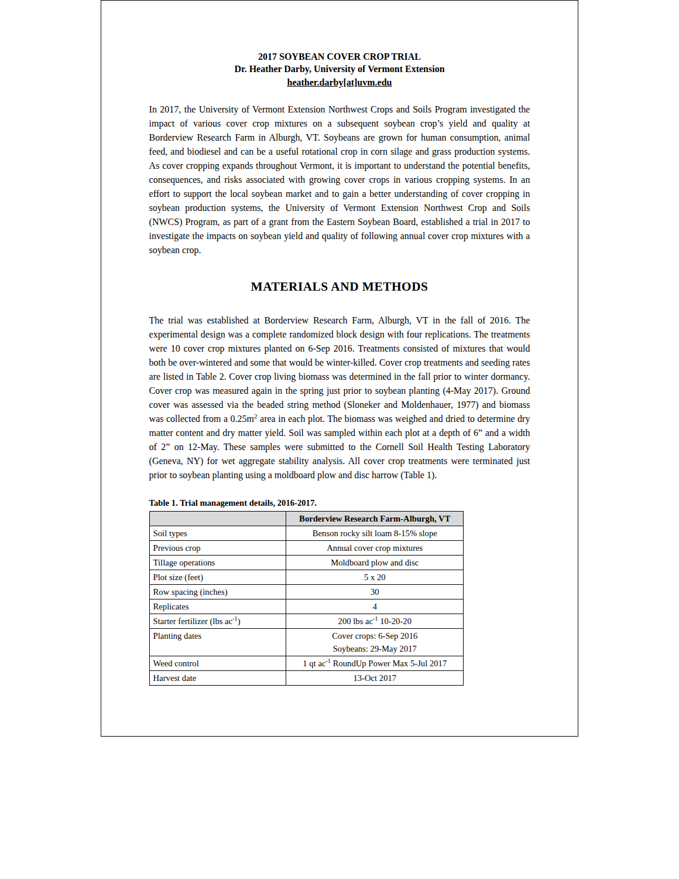2017 SOYBEAN COVER CROP TRIAL Dr. Heather Darby, University of Vermont Extension
heather.darby[at]uvm.edu
In 2017, the University of Vermont Extension Northwest Crops and Soils Program investigated the impact of various cover crop mixtures on a subsequent soybean crop’s yield and quality at Borderview Research Farm in Alburgh, VT. Soybeans are grown for human consumption, animal feed, and biodiesel and can be a useful rotational crop in corn silage and grass production systems. As cover cropping expands throughout Vermont, it is important to understand the potential benefits, consequences, and risks associated with growing cover crops in various cropping systems. In an effort to support the local soybean market and to gain a better understanding of cover cropping in soybean production systems, the University of Vermont Extension Northwest Crop and Soils (NWCS) Program, as part of a grant from the Eastern Soybean Board, established a trial in 2017 to investigate the impacts on soybean yield and quality of following annual cover crop mixtures with a soybean crop.
MATERIALS AND METHODS
The trial was established at Borderview Research Farm, Alburgh, VT in the fall of 2016. The experimental design was a complete randomized block design with four replications. The treatments were 10 cover crop mixtures planted on 6-Sep 2016. Treatments consisted of mixtures that would both be over-wintered and some that would be winter-killed. Cover crop treatments and seeding rates are listed in Table 2. Cover crop living biomass was determined in the fall prior to winter dormancy. Cover crop was measured again in the spring just prior to soybean planting (4-May 2017). Ground cover was assessed via the beaded string method (Sloneker and Moldenhauer, 1977) and biomass was collected from a 0.25m2 area in each plot. The biomass was weighed and dried to determine dry matter content and dry matter yield. Soil was sampled within each plot at a depth of 6” and a width of 2” on 12-May. These samples were submitted to the Cornell Soil Health Testing Laboratory (Geneva, NY) for wet aggregate stability analysis. All cover crop treatments were terminated just prior to soybean planting using a moldboard plow and disc harrow (Table 1).
Table 1. Trial management details, 2016-2017.
| | Borderview Research Farm-Alburgh, VT |
| Soil types | Benson rocky silt loam 8-15% slope |
| Previous crop | Annual cover crop mixtures |
| Tillage operations | Moldboard plow and disc |
| Plot size (feet) | 5 x 20 |
| Row spacing (inches) | 30 |
| Replicates | 4 |
| Starter fertilizer (lbs ac -1 ) | 200 lbs ac -1 10-20-20 |
| Planting dates | Cover crops: 6-Sep 2016 Soybeans: 29-May 2017 |
| Weed control | 1 qt ac -1 RoundUp Power Max 5-Jul 2017 |
| Harvest date | 13-Oct 2017 |